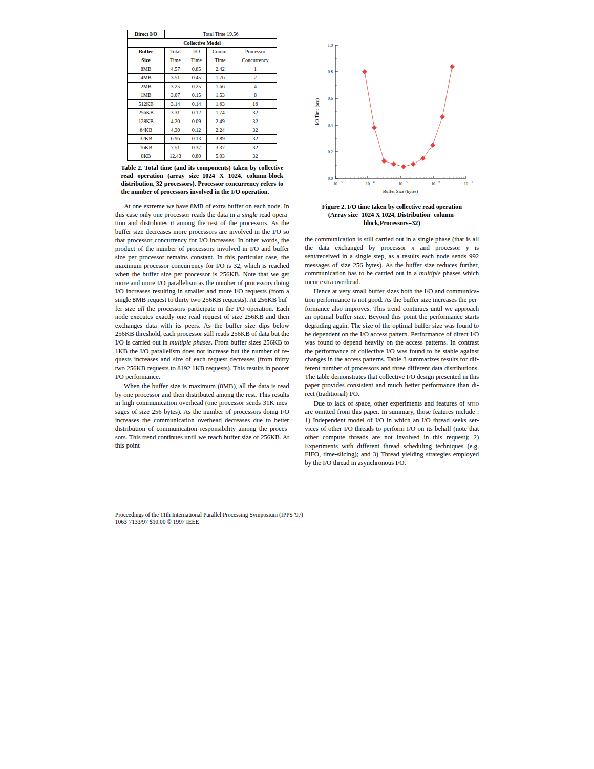| Direct I/O | Total Time 19.56 |
| Collective Model |
| Buffer | Total | I/O | Comm. | Processor |
| Size | Time | Time | Time | Concurrency |
| 8MB | 4.57 | 0.85 | 2.42 | 1 |
| 4MB | 3.51 | 0.45 | 1.76 | 2 |
| 2MB | 3.25 | 0.25 | 1.66 | 4 |
| 1MB | 3.07 | 0.15 | 1.53 | 8 |
| 512KB | 3.14 | 0.14 | 1.63 | 16 |
| 256KB | 3.31 | 0.12 | 1.74 | 32 |
| 128KB | 4.20 | 0.09 | 2.49 | 32 |
| 64KB | 4.30 | 0.12 | 2.24 | 32 |
| 32KB | 6.96 | 0.13 | 3.89 | 32 |
| 16KB | 7.51 | 0.37 | 3.37 | 32 |
| 8KB | 12.43 | 0.80 | 5.03 | 32 |
Table 2. Total time (and its components) taken by collective read operation (array size=1024 X 1024, column-block distribution, 32 processors). Processor concurrency refers to the number of processors involved in the I/O operation.
At one extreme we have 8MB of extra buffer on each node. In this case only one processor reads the data in a single read operation and distributes it among the rest of the processors. As the buffer size decreases more processors are involved in the I/O so that processor concurrency for I/O increases. In other words, the product of the number of processors involved in I/O and buffer size per processor remains constant. In this particular case, the maximum processor concurrency for I/O is 32, which is reached when the buffer size per processor is 256KB. Note that we get more and more I/O parallelism as the number of processors doing I/O increases resulting in smaller and more I/O requests (from a single 8MB request to thirty two 256KB requests). At 256KB buffer size all the processors participate in the I/O operation. Each node executes exactly one read request of size 256KB and then exchanges data with its peers. As the buffer size dips below 256KB threshold, each processor still reads 256KB of data but the I/O is carried out in multiple phases. From buffer sizes 256KB to 1KB the I/O parallelism does not increase but the number of requests increases and size of each request decreases (from thirty two 256KB requests to 8192 1KB requests). This results in poorer I/O performance.
When the buffer size is maximum (8MB), all the data is read by one processor and then distributed among the rest. This results in high communication overhead (one processor sends 31K messages of size 256 bytes). As the number of processors doing I/O increases the communication overhead decreases due to better distribution of communication responsibility among the processors. This trend continues until we reach buffer size of 256KB. At this point
0.0 0.2 0.4 0.6 0.8 1.0 10 3 10 4 10 5 10 6 10 7 Buffer Size (bytes) I/O Time (sec)
Figure 2. I/O time taken by collective read operation (Array size=1024 X 1024, Distribution=column-block,Processors=32)
the communication is still carried out in a single phase (that is all the data exchanged by processor x and processor y is sent/received in a single step, as a results each node sends 992 messages of size 256 bytes). As the buffer size reduces further, communication has to be carried out in a multiple phases which incur extra overhead.
Hence at very small buffer sizes both the I/O and communication performance is not good. As the buffer size increases the performance also improves. This trend continues until we approach an optimal buffer size. Beyond this point the performance starts degrading again. The size of the optimal buffer size was found to be dependent on the I/O access pattern. Performance of direct I/O was found to depend heavily on the access patterns. In contrast the performance of collective I/O was found to be stable against changes in the access patterns. Table 3 summarizes results for different number of processors and three different data distributions. The table demonstrates that collective I/O design presented in this paper provides consistent and much better performance than direct (traditional) I/O.
Due to lack of space, other experiments and features of mtio are omitted from this paper. In summary, those features include : 1) Independent model of I/O in which an I/O thread seeks services of other I/O threads to perform I/O on its behalf (note that other compute threads are not involved in this request); 2) Experiments with different thread scheduling techniques (e.g. FIFO, time-slicing); and 3) Thread yielding strategies employed by the I/O thread in asynchronous I/O.
Proceedings of the 11th International Parallel Processing Symposium (IPPS '97)
1063-7133/97 $10.00 © 1997 IEEE